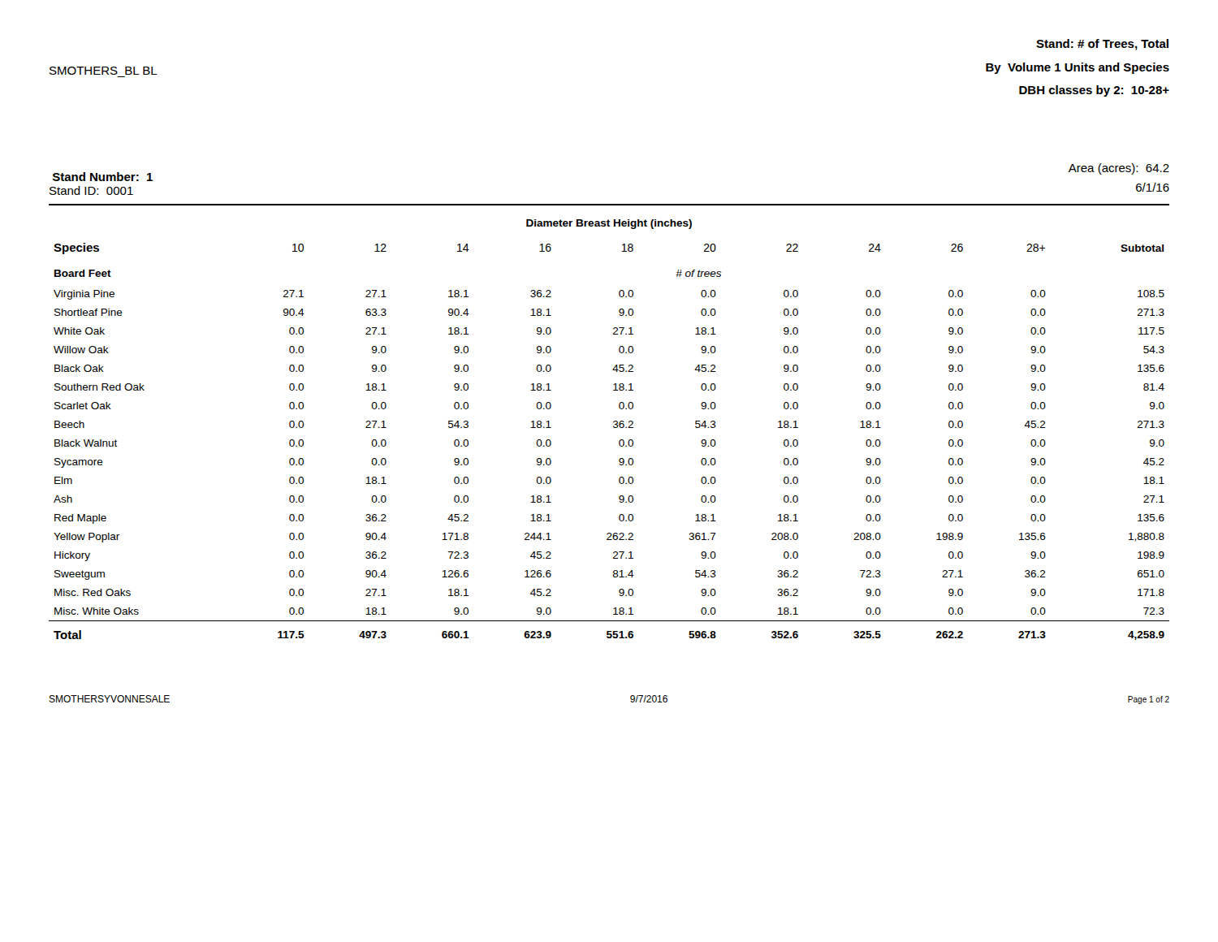Stand: # of Trees, Total
By Volume 1 Units and Species
DBH classes by 2: 10-28+
SMOTHERS_BL BL
Stand Number: 1
Stand ID: 0001
Area (acres): 64.2
6/1/16
| Diameter Breast Height (inches) |
| --- |
| Species | 10 | 12 | 14 | 16 | 18 | 20 | 22 | 24 | 26 | 28+ | Subtotal |
| Board Feet | # of trees |
| Virginia Pine | 27.1 | 27.1 | 18.1 | 36.2 | 0.0 | 0.0 | 0.0 | 0.0 | 0.0 | 0.0 | 108.5 |
| Shortleaf Pine | 90.4 | 63.3 | 90.4 | 18.1 | 9.0 | 0.0 | 0.0 | 0.0 | 0.0 | 0.0 | 271.3 |
| White Oak | 0.0 | 27.1 | 18.1 | 9.0 | 27.1 | 18.1 | 9.0 | 0.0 | 9.0 | 0.0 | 117.5 |
| Willow Oak | 0.0 | 9.0 | 9.0 | 9.0 | 0.0 | 9.0 | 0.0 | 0.0 | 9.0 | 9.0 | 54.3 |
| Black Oak | 0.0 | 9.0 | 9.0 | 0.0 | 45.2 | 45.2 | 9.0 | 0.0 | 9.0 | 9.0 | 135.6 |
| Southern Red Oak | 0.0 | 18.1 | 9.0 | 18.1 | 18.1 | 0.0 | 0.0 | 9.0 | 0.0 | 9.0 | 81.4 |
| Scarlet Oak | 0.0 | 0.0 | 0.0 | 0.0 | 0.0 | 9.0 | 0.0 | 0.0 | 0.0 | 0.0 | 9.0 |
| Beech | 0.0 | 27.1 | 54.3 | 18.1 | 36.2 | 54.3 | 18.1 | 18.1 | 0.0 | 45.2 | 271.3 |
| Black Walnut | 0.0 | 0.0 | 0.0 | 0.0 | 0.0 | 9.0 | 0.0 | 0.0 | 0.0 | 0.0 | 9.0 |
| Sycamore | 0.0 | 0.0 | 9.0 | 9.0 | 9.0 | 0.0 | 0.0 | 9.0 | 0.0 | 9.0 | 45.2 |
| Elm | 0.0 | 18.1 | 0.0 | 0.0 | 0.0 | 0.0 | 0.0 | 0.0 | 0.0 | 0.0 | 18.1 |
| Ash | 0.0 | 0.0 | 0.0 | 18.1 | 9.0 | 0.0 | 0.0 | 0.0 | 0.0 | 0.0 | 27.1 |
| Red Maple | 0.0 | 36.2 | 45.2 | 18.1 | 0.0 | 18.1 | 18.1 | 0.0 | 0.0 | 0.0 | 135.6 |
| Yellow Poplar | 0.0 | 90.4 | 171.8 | 244.1 | 262.2 | 361.7 | 208.0 | 208.0 | 198.9 | 135.6 | 1,880.8 |
| Hickory | 0.0 | 36.2 | 72.3 | 45.2 | 27.1 | 9.0 | 0.0 | 0.0 | 0.0 | 9.0 | 198.9 |
| Sweetgum | 0.0 | 90.4 | 126.6 | 126.6 | 81.4 | 54.3 | 36.2 | 72.3 | 27.1 | 36.2 | 651.0 |
| Misc. Red Oaks | 0.0 | 27.1 | 18.1 | 45.2 | 9.0 | 9.0 | 36.2 | 9.0 | 9.0 | 9.0 | 171.8 |
| Misc. White Oaks | 0.0 | 18.1 | 9.0 | 9.0 | 18.1 | 0.0 | 18.1 | 0.0 | 0.0 | 0.0 | 72.3 |
| Total | 117.5 | 497.3 | 660.1 | 623.9 | 551.6 | 596.8 | 352.6 | 325.5 | 262.2 | 271.3 | 4,258.9 |
SMOTHERSYVONNESALE
9/7/2016
Page 1 of 2